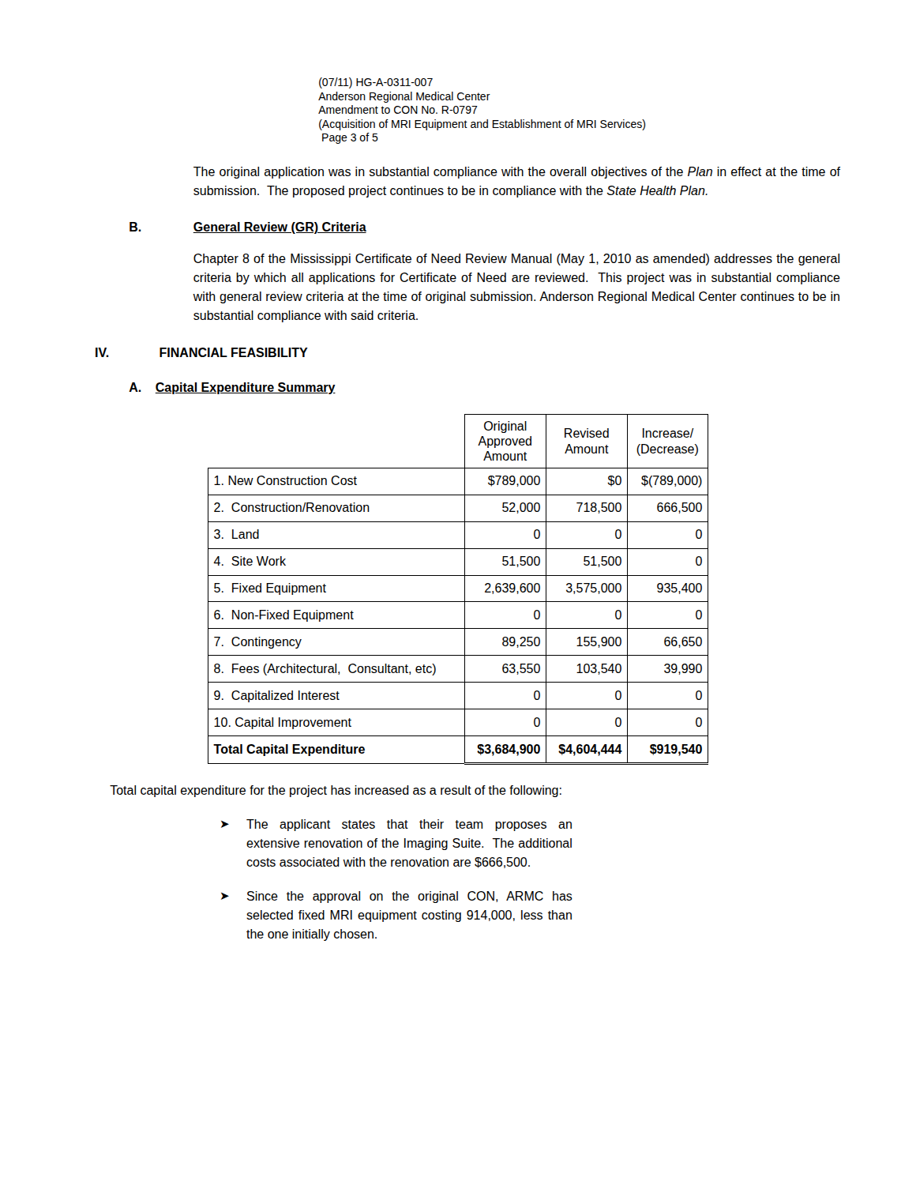(07/11) HG-A-0311-007
Anderson Regional Medical Center
Amendment to CON No. R-0797
(Acquisition of MRI Equipment and Establishment of MRI Services)
Page 3 of 5
The original application was in substantial compliance with the overall objectives of the Plan in effect at the time of submission. The proposed project continues to be in compliance with the State Health Plan.
B.
General Review (GR) Criteria
Chapter 8 of the Mississippi Certificate of Need Review Manual (May 1, 2010 as amended) addresses the general criteria by which all applications for Certificate of Need are reviewed. This project was in substantial compliance with general review criteria at the time of original submission. Anderson Regional Medical Center continues to be in substantial compliance with said criteria.
IV.
FINANCIAL FEASIBILITY
A.
Capital Expenditure Summary
| | Original Approved Amount | Revised Amount | Increase/ (Decrease) |
| --- | --- | --- | --- |
| 1. New Construction Cost | $789,000 | $0 | $(789,000) |
| 2. Construction/Renovation | 52,000 | 718,500 | 666,500 |
| 3. Land | 0 | 0 | 0 |
| 4. Site Work | 51,500 | 51,500 | 0 |
| 5. Fixed Equipment | 2,639,600 | 3,575,000 | 935,400 |
| 6. Non-Fixed Equipment | 0 | 0 | 0 |
| 7. Contingency | 89,250 | 155,900 | 66,650 |
| 8. Fees (Architectural, Consultant, etc) | 63,550 | 103,540 | 39,990 |
| 9. Capitalized Interest | 0 | 0 | 0 |
| 10. Capital Improvement | 0 | 0 | 0 |
| Total Capital Expenditure | $3,684,900 | $4,604,444 | $919,540 |
Total capital expenditure for the project has increased as a result of the following:
The applicant states that their team proposes an extensive renovation of the Imaging Suite. The additional costs associated with the renovation are $666,500.
Since the approval on the original CON, ARMC has selected fixed MRI equipment costing 914,000, less than the one initially chosen.